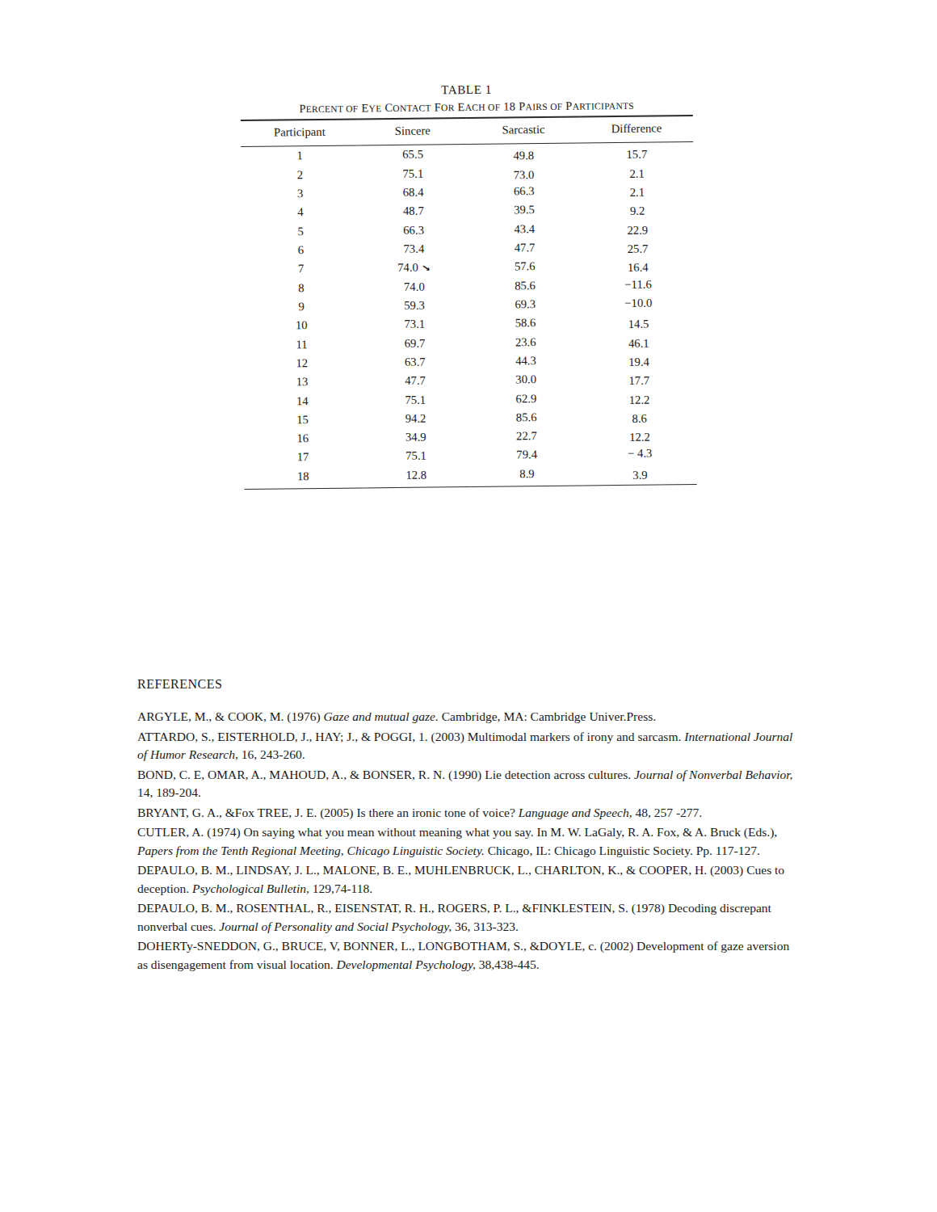TABLE 1
PERCENT OF EYE CONTACT FOR EACH OF 18 PAIRS OF PARTICIPANTS
| Participant | Sincere | Sarcastic | Difference |
| --- | --- | --- | --- |
| 1 | 65.5 | 49.8 | 15.7 |
| 2 | 75.1 | 73.0 | 2.1 |
| 3 | 68.4 | 66.3 | 2.1 |
| 4 | 48.7 | 39.5 | 9.2 |
| 5 | 66.3 | 43.4 | 22.9 |
| 6 | 73.4 | 47.7 | 25.7 |
| 7 | 74.0 ➞ | 57.6 | 16.4 |
| 8 | 74.0 | 85.6 | −11.6 |
| 9 | 59.3 | 69.3 | −10.0 |
| 10 | 73.1 | 58.6 | 14.5 |
| 11 | 69.7 | 23.6 | 46.1 |
| 12 | 63.7 | 44.3 | 19.4 |
| 13 | 47.7 | 30.0 | 17.7 |
| 14 | 75.1 | 62.9 | 12.2 |
| 15 | 94.2 | 85.6 | 8.6 |
| 16 | 34.9 | 22.7 | 12.2 |
| 17 | 75.1 | 79.4 | − 4.3 |
| 18 | 12.8 | 8.9 | 3.9 |
REFERENCES
ARGYLE, M., & COOK, M. (1976) Gaze and mutual gaze. Cambridge, MA: Cambridge Univer.Press.
ATTARDO, S., EISTERHOLD, J., HAY; J., & POGGI, 1. (2003) Multimodal markers of irony and sarcasm. International Journal of Humor Research, 16, 243-260.
BOND, C. E, OMAR, A., MAHOUD, A., & BONSER, R. N. (1990) Lie detection across cultures. Journal of Nonverbal Behavior, 14, 189-204.
BRYANT, G. A., &Fox TREE, J. E. (2005) Is there an ironic tone of voice? Language and Speech, 48, 257 -277.
CUTLER, A. (1974) On saying what you mean without meaning what you say. In M. W. LaGaly, R. A. Fox, & A. Bruck (Eds.), Papers from the Tenth Regional Meeting, Chicago Linguistic Society. Chicago, IL: Chicago Linguistic Society. Pp. 117-127.
DEPAULO, B. M., LINDSAY, J. L., MALONE, B. E., MUHLENBRUCK, L., CHARLTON, K., & COOPER, H. (2003) Cues to deception. Psychological Bulletin, 129,74-118.
DEPAULO, B. M., ROSENTHAL, R., EISENSTAT, R. H., ROGERS, P. L., &FINKLESTEIN, S. (1978) Decoding discrepant nonverbal cues. Journal of Personality and Social Psychology, 36, 313-323.
DOHERTy-SNEDDON, G., BRUCE, V, BONNER, L., LONGBOTHAM, S., &DOYLE, c. (2002) Development of gaze aversion as disengagement from visual location. Developmental Psychology, 38,438-445.